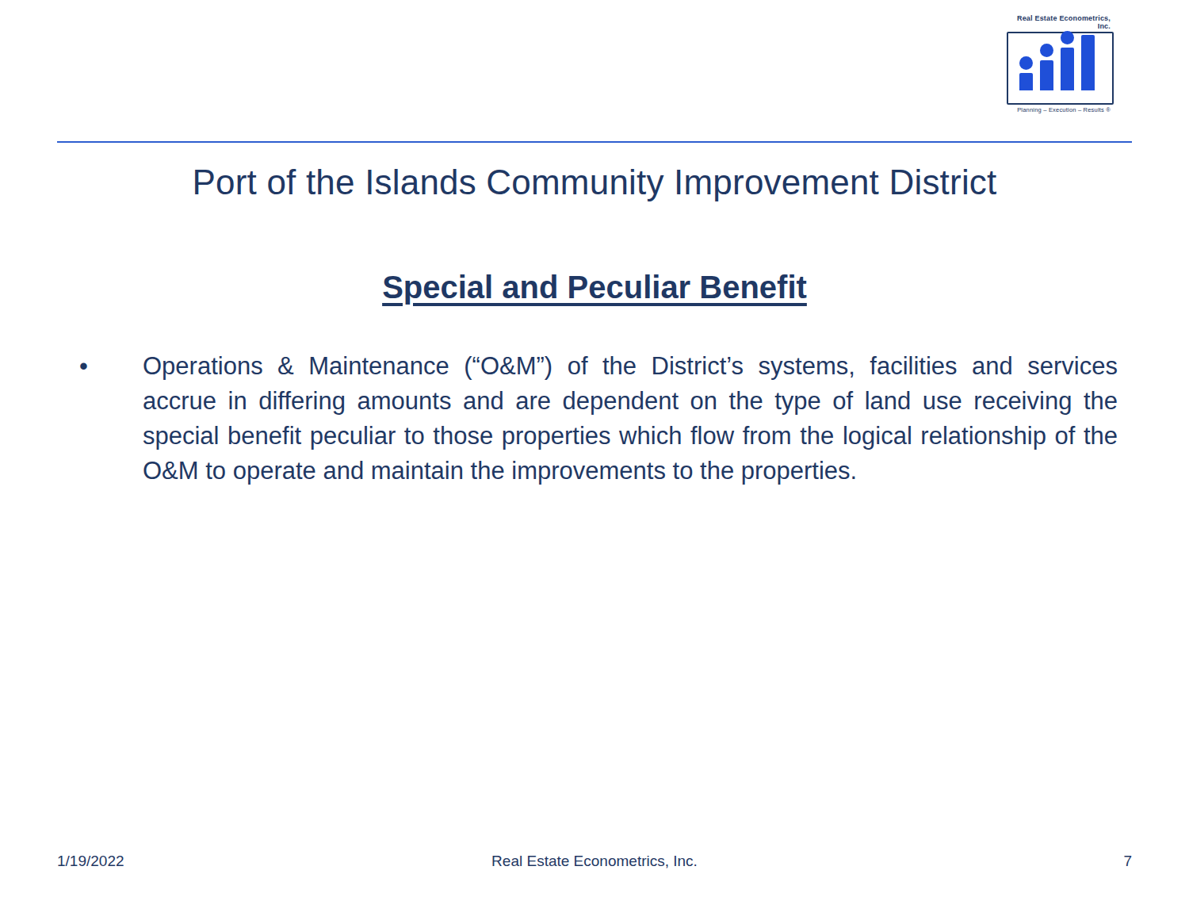Real Estate Econometrics, Inc.
Planning – Execution – Results ®
Port of the Islands Community Improvement District
Special and Peculiar Benefit
Operations & Maintenance (“O&M”) of the District’s systems, facilities and services accrue in differing amounts and are dependent on the type of land use receiving the special benefit peculiar to those properties which flow from the logical relationship of the O&M to operate and maintain the improvements to the properties.
1/19/2022
Real Estate Econometrics, Inc.
7